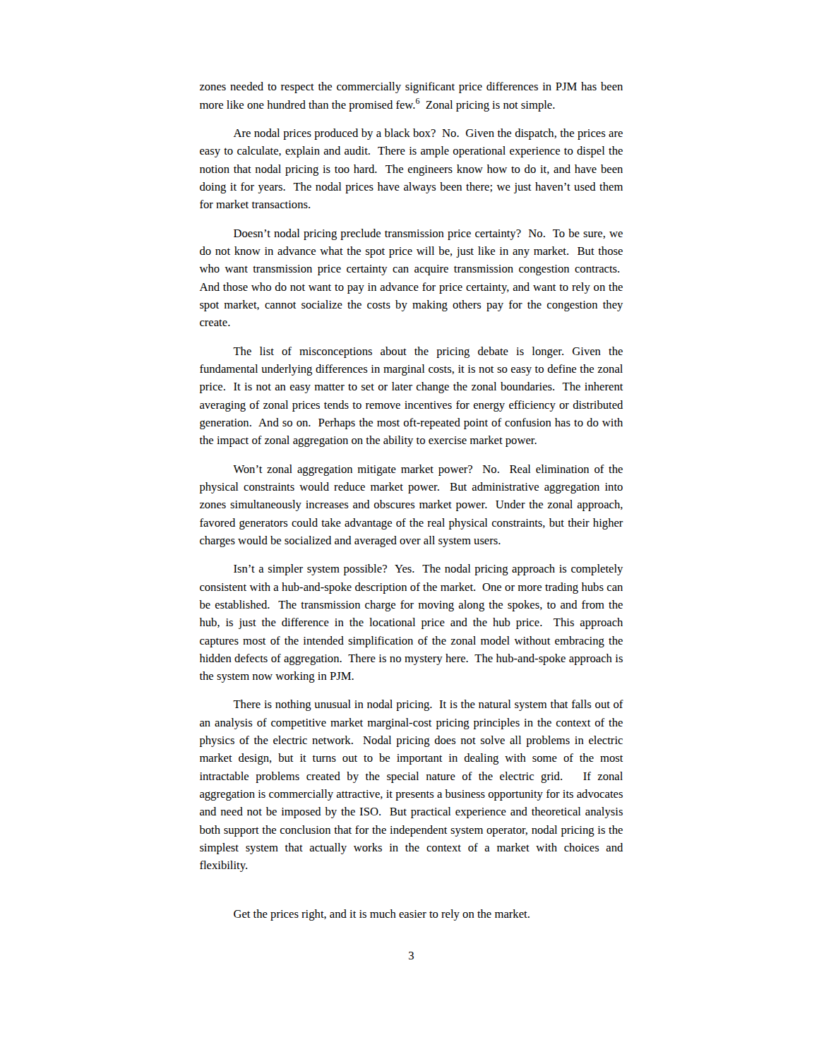zones needed to respect the commercially significant price differences in PJM has been more like one hundred than the promised few.6 Zonal pricing is not simple.
Are nodal prices produced by a black box? No. Given the dispatch, the prices are easy to calculate, explain and audit. There is ample operational experience to dispel the notion that nodal pricing is too hard. The engineers know how to do it, and have been doing it for years. The nodal prices have always been there; we just haven’t used them for market transactions.
Doesn’t nodal pricing preclude transmission price certainty? No. To be sure, we do not know in advance what the spot price will be, just like in any market. But those who want transmission price certainty can acquire transmission congestion contracts. And those who do not want to pay in advance for price certainty, and want to rely on the spot market, cannot socialize the costs by making others pay for the congestion they create.
The list of misconceptions about the pricing debate is longer. Given the fundamental underlying differences in marginal costs, it is not so easy to define the zonal price. It is not an easy matter to set or later change the zonal boundaries. The inherent averaging of zonal prices tends to remove incentives for energy efficiency or distributed generation. And so on. Perhaps the most oft-repeated point of confusion has to do with the impact of zonal aggregation on the ability to exercise market power.
Won’t zonal aggregation mitigate market power? No. Real elimination of the physical constraints would reduce market power. But administrative aggregation into zones simultaneously increases and obscures market power. Under the zonal approach, favored generators could take advantage of the real physical constraints, but their higher charges would be socialized and averaged over all system users.
Isn’t a simpler system possible? Yes. The nodal pricing approach is completely consistent with a hub-and-spoke description of the market. One or more trading hubs can be established. The transmission charge for moving along the spokes, to and from the hub, is just the difference in the locational price and the hub price. This approach captures most of the intended simplification of the zonal model without embracing the hidden defects of aggregation. There is no mystery here. The hub-and-spoke approach is the system now working in PJM.
There is nothing unusual in nodal pricing. It is the natural system that falls out of an analysis of competitive market marginal-cost pricing principles in the context of the physics of the electric network. Nodal pricing does not solve all problems in electric market design, but it turns out to be important in dealing with some of the most intractable problems created by the special nature of the electric grid. If zonal aggregation is commercially attractive, it presents a business opportunity for its advocates and need not be imposed by the ISO. But practical experience and theoretical analysis both support the conclusion that for the independent system operator, nodal pricing is the simplest system that actually works in the context of a market with choices and flexibility.
Get the prices right, and it is much easier to rely on the market.
3